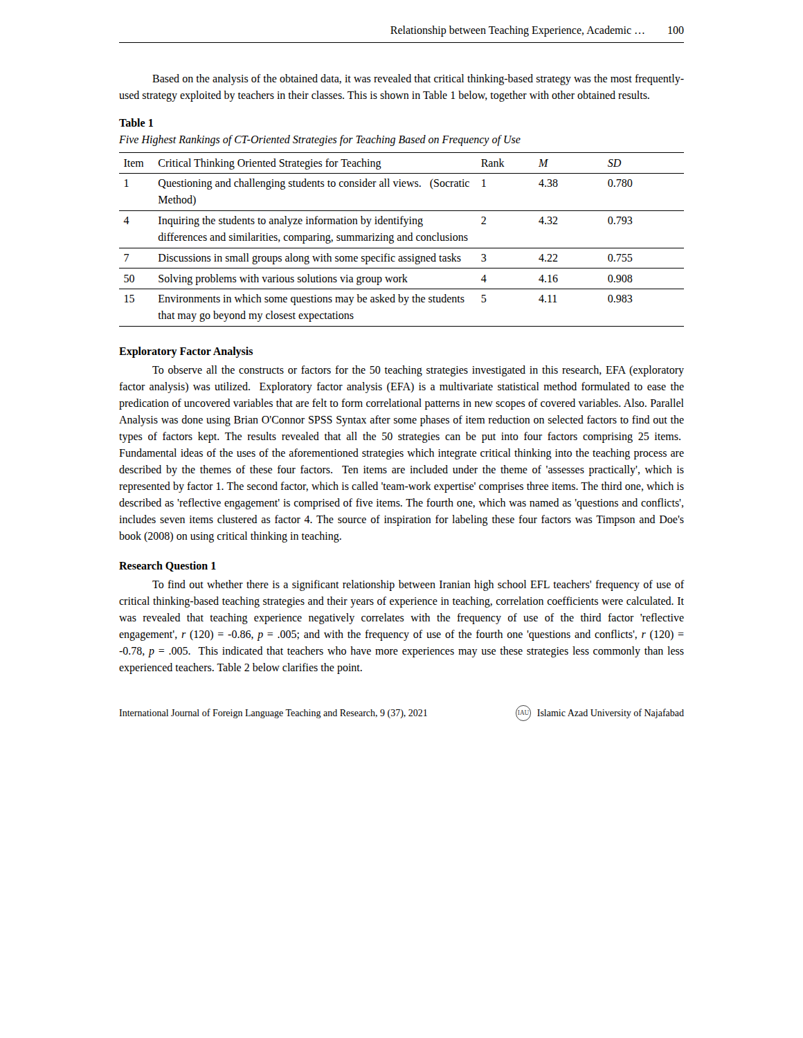Relationship between Teaching Experience, Academic … 100
Based on the analysis of the obtained data, it was revealed that critical thinking-based strategy was the most frequently-used strategy exploited by teachers in their classes. This is shown in Table 1 below, together with other obtained results.
Table 1
Five Highest Rankings of CT-Oriented Strategies for Teaching Based on Frequency of Use
| Item | Critical Thinking Oriented Strategies for Teaching | Rank | M | SD |
| --- | --- | --- | --- | --- |
| 1 | Questioning and challenging students to consider all views. (Socratic Method) | 1 | 4.38 | 0.780 |
| 4 | Inquiring the students to analyze information by identifying differences and similarities, comparing, summarizing and conclusions | 2 | 4.32 | 0.793 |
| 7 | Discussions in small groups along with some specific assigned tasks | 3 | 4.22 | 0.755 |
| 50 | Solving problems with various solutions via group work | 4 | 4.16 | 0.908 |
| 15 | Environments in which some questions may be asked by the students that may go beyond my closest expectations | 5 | 4.11 | 0.983 |
Exploratory Factor Analysis
To observe all the constructs or factors for the 50 teaching strategies investigated in this research, EFA (exploratory factor analysis) was utilized. Exploratory factor analysis (EFA) is a multivariate statistical method formulated to ease the predication of uncovered variables that are felt to form correlational patterns in new scopes of covered variables. Also. Parallel Analysis was done using Brian O'Connor SPSS Syntax after some phases of item reduction on selected factors to find out the types of factors kept. The results revealed that all the 50 strategies can be put into four factors comprising 25 items. Fundamental ideas of the uses of the aforementioned strategies which integrate critical thinking into the teaching process are described by the themes of these four factors. Ten items are included under the theme of 'assesses practically', which is represented by factor 1. The second factor, which is called 'team-work expertise' comprises three items. The third one, which is described as 'reflective engagement' is comprised of five items. The fourth one, which was named as 'questions and conflicts', includes seven items clustered as factor 4. The source of inspiration for labeling these four factors was Timpson and Doe's book (2008) on using critical thinking in teaching.
Research Question 1
To find out whether there is a significant relationship between Iranian high school EFL teachers' frequency of use of critical thinking-based teaching strategies and their years of experience in teaching, correlation coefficients were calculated. It was revealed that teaching experience negatively correlates with the frequency of use of the third factor 'reflective engagement', r (120) = -0.86, p = .005; and with the frequency of use of the fourth one 'questions and conflicts', r (120) = -0.78, p = .005. This indicated that teachers who have more experiences may use these strategies less commonly than less experienced teachers. Table 2 below clarifies the point.
International Journal of Foreign Language Teaching and Research, 9 (37), 2021 IAU Islamic Azad University of Najafabad